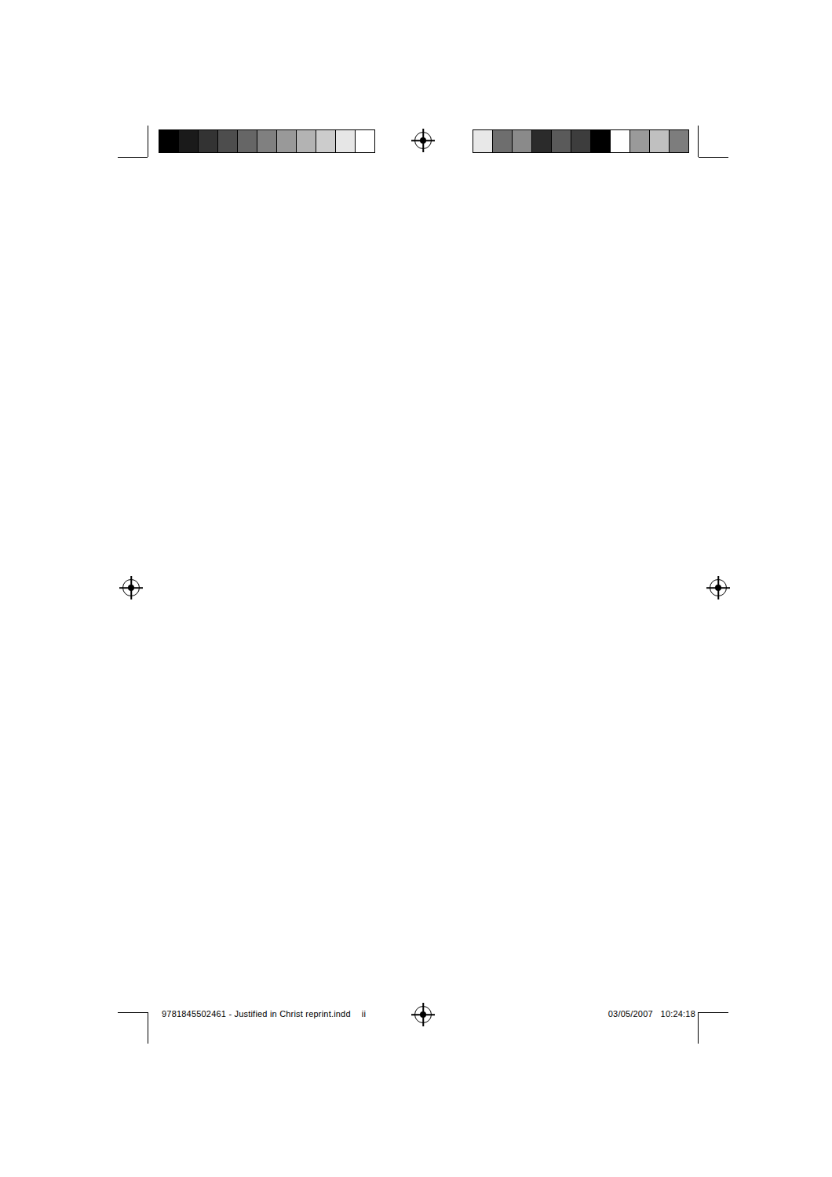9781845502461 - Justified in Christ reprint.inddii 03/05/2007 10:24:18